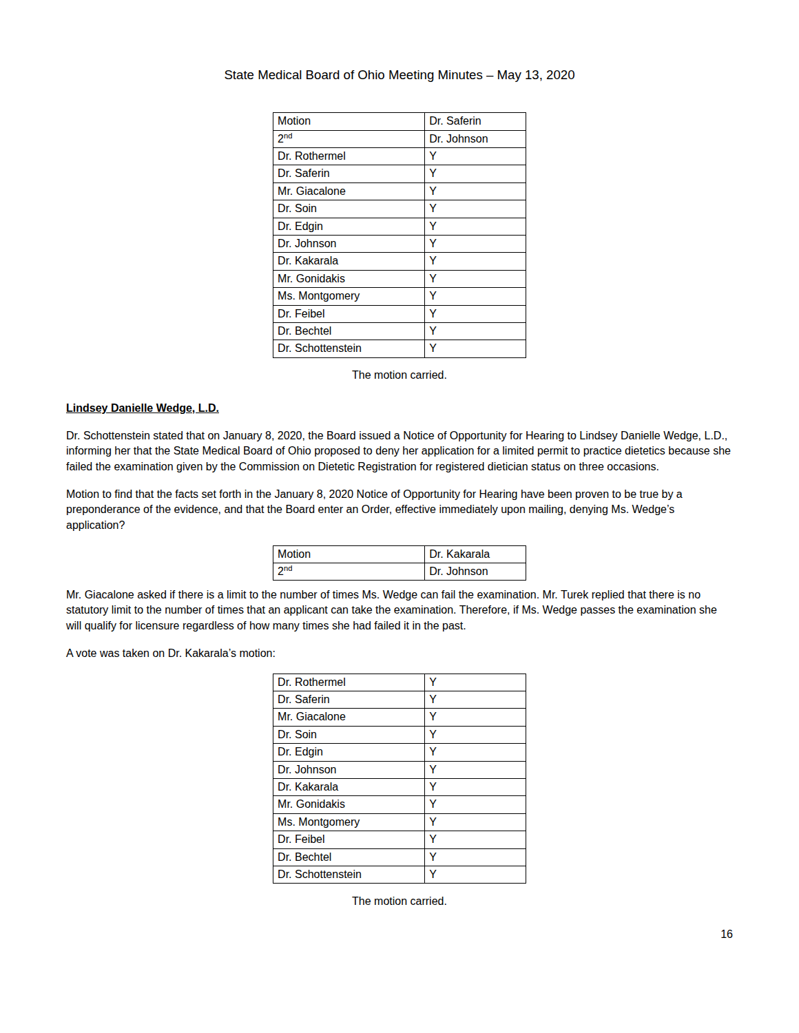State Medical Board of Ohio Meeting Minutes – May 13, 2020
| Motion | Dr. Saferin |
| 2 nd | Dr. Johnson |
| Dr. Rothermel | Y |
| Dr. Saferin | Y |
| Mr. Giacalone | Y |
| Dr. Soin | Y |
| Dr. Edgin | Y |
| Dr. Johnson | Y |
| Dr. Kakarala | Y |
| Mr. Gonidakis | Y |
| Ms. Montgomery | Y |
| Dr. Feibel | Y |
| Dr. Bechtel | Y |
| Dr. Schottenstein | Y |
The motion carried.
Lindsey Danielle Wedge, L.D.
Dr. Schottenstein stated that on January 8, 2020, the Board issued a Notice of Opportunity for Hearing to Lindsey Danielle Wedge, L.D., informing her that the State Medical Board of Ohio proposed to deny her application for a limited permit to practice dietetics because she failed the examination given by the Commission on Dietetic Registration for registered dietician status on three occasions.
Motion to find that the facts set forth in the January 8, 2020 Notice of Opportunity for Hearing have been proven to be true by a preponderance of the evidence, and that the Board enter an Order, effective immediately upon mailing, denying Ms. Wedge’s application?
| Motion | Dr. Kakarala |
| 2 nd | Dr. Johnson |
Mr. Giacalone asked if there is a limit to the number of times Ms. Wedge can fail the examination. Mr. Turek replied that there is no statutory limit to the number of times that an applicant can take the examination. Therefore, if Ms. Wedge passes the examination she will qualify for licensure regardless of how many times she had failed it in the past.
A vote was taken on Dr. Kakarala’s motion:
| Dr. Rothermel | Y |
| Dr. Saferin | Y |
| Mr. Giacalone | Y |
| Dr. Soin | Y |
| Dr. Edgin | Y |
| Dr. Johnson | Y |
| Dr. Kakarala | Y |
| Mr. Gonidakis | Y |
| Ms. Montgomery | Y |
| Dr. Feibel | Y |
| Dr. Bechtel | Y |
| Dr. Schottenstein | Y |
The motion carried.
16